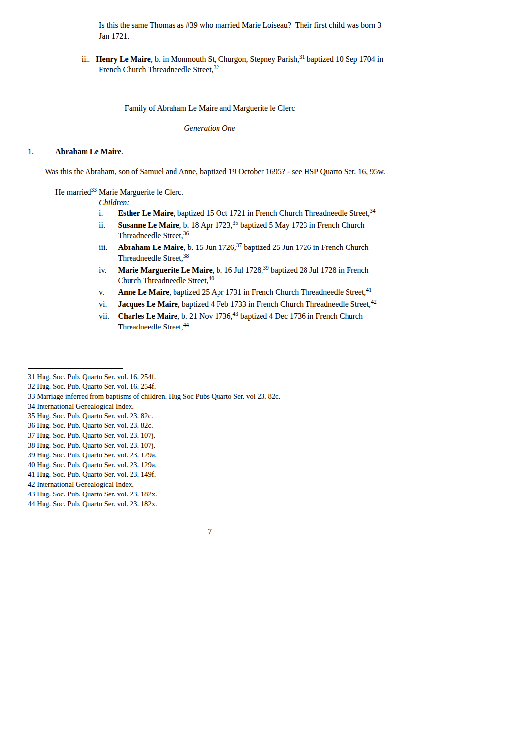Is this the same Thomas as #39 who married Marie Loiseau? Their first child was born 3 Jan 1721.
iii. Henry Le Maire, b. in Monmouth St, Churgon, Stepney Parish,31 baptized 10 Sep 1704 in French Church Threadneedle Street,32
Family of Abraham Le Maire and Marguerite le Clerc
Generation One
1. Abraham Le Maire.
Was this the Abraham, son of Samuel and Anne, baptized 19 October 1695? - see HSP Quarto Ser. 16, 95w.
He married33 Marie Marguerite le Clerc.
Children:
i. Esther Le Maire, baptized 15 Oct 1721 in French Church Threadneedle Street,34
ii. Susanne Le Maire, b. 18 Apr 1723,35 baptized 5 May 1723 in French Church Threadneedle Street,36
iii. Abraham Le Maire, b. 15 Jun 1726,37 baptized 25 Jun 1726 in French Church Threadneedle Street,38
iv. Marie Marguerite Le Maire, b. 16 Jul 1728,39 baptized 28 Jul 1728 in French Church Threadneedle Street,40
v. Anne Le Maire, baptized 25 Apr 1731 in French Church Threadneedle Street,41
vi. Jacques Le Maire, baptized 4 Feb 1733 in French Church Threadneedle Street,42
vii. Charles Le Maire, b. 21 Nov 1736,43 baptized 4 Dec 1736 in French Church Threadneedle Street,44
31 Hug. Soc. Pub. Quarto Ser. vol. 16. 254f.
32 Hug. Soc. Pub. Quarto Ser. vol. 16. 254f.
33 Marriage inferred from baptisms of children. Hug Soc Pubs Quarto Ser. vol 23. 82c.
34 International Genealogical Index.
35 Hug. Soc. Pub. Quarto Ser. vol. 23. 82c.
36 Hug. Soc. Pub. Quarto Ser. vol. 23. 82c.
37 Hug. Soc. Pub. Quarto Ser. vol. 23. 107j.
38 Hug. Soc. Pub. Quarto Ser. vol. 23. 107j.
39 Hug. Soc. Pub. Quarto Ser. vol. 23. 129a.
40 Hug. Soc. Pub. Quarto Ser. vol. 23. 129a.
41 Hug. Soc. Pub. Quarto Ser. vol. 23. 149f.
42 International Genealogical Index.
43 Hug. Soc. Pub. Quarto Ser. vol. 23. 182x.
44 Hug. Soc. Pub. Quarto Ser. vol. 23. 182x.
7